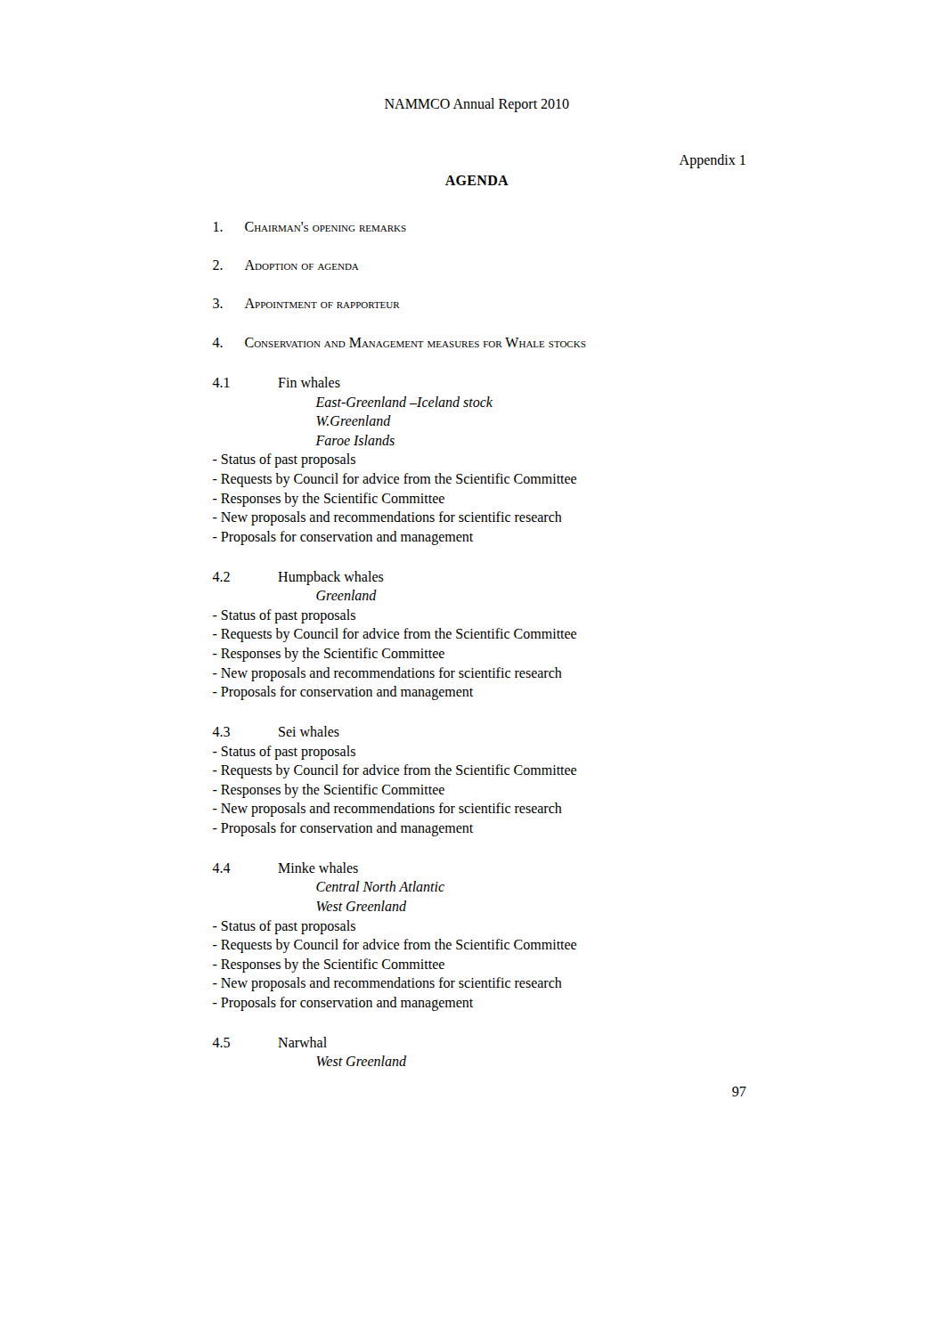NAMMCO Annual Report 2010
Appendix 1
AGENDA
1. Chairman's opening remarks
2. Adoption of agenda
3. Appointment of rapporteur
4. Conservation and Management measures for Whale stocks
4.1 Fin whales
East-Greenland –Iceland stock
W.Greenland
Faroe Islands
Status of past proposals
Requests by Council for advice from the Scientific Committee
Responses by the Scientific Committee
New proposals and recommendations for scientific research
Proposals for conservation and management
4.2 Humpback whales
Greenland
Status of past proposals
Requests by Council for advice from the Scientific Committee
Responses by the Scientific Committee
New proposals and recommendations for scientific research
Proposals for conservation and management
4.3 Sei whales
Status of past proposals
Requests by Council for advice from the Scientific Committee
Responses by the Scientific Committee
New proposals and recommendations for scientific research
Proposals for conservation and management
4.4 Minke whales
Central North Atlantic
West Greenland
Status of past proposals
Requests by Council for advice from the Scientific Committee
Responses by the Scientific Committee
New proposals and recommendations for scientific research
Proposals for conservation and management
4.5 Narwhal
West Greenland
97